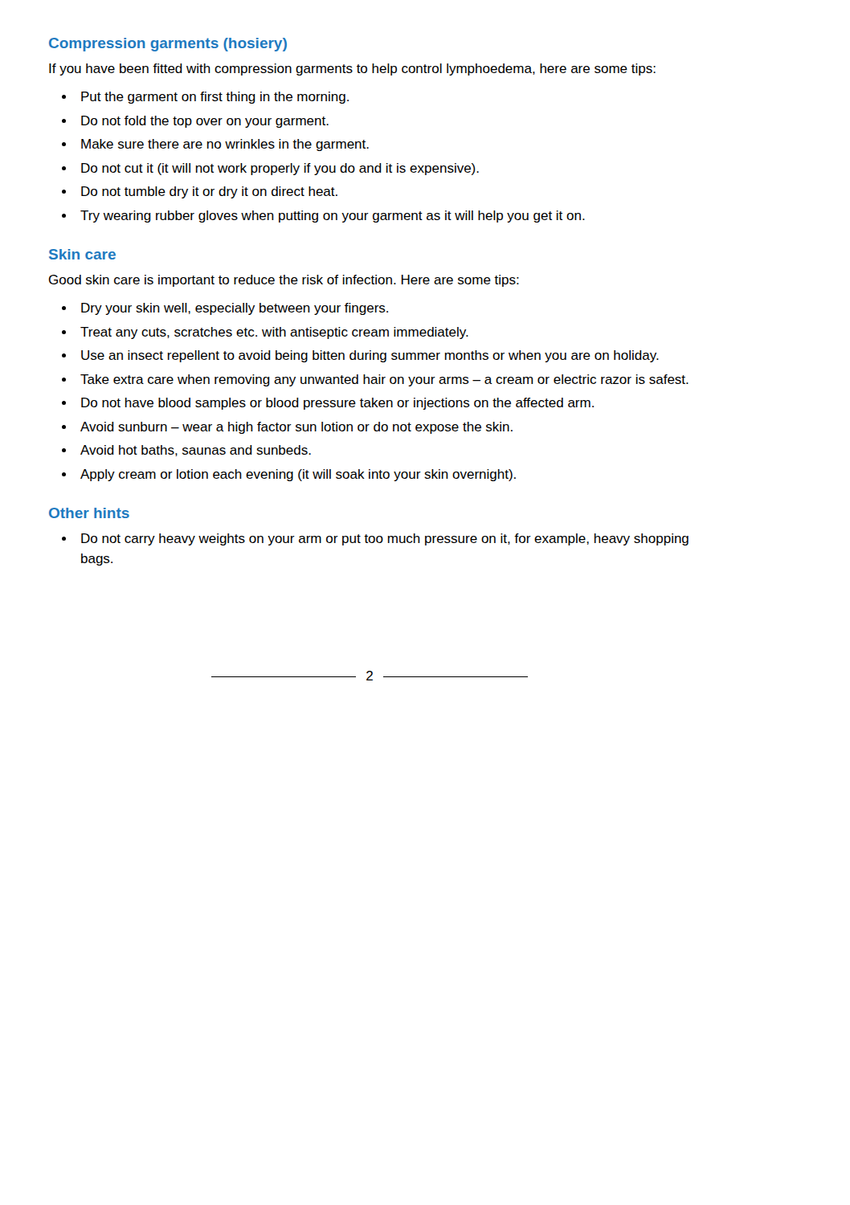Compression garments (hosiery)
If you have been fitted with compression garments to help control lymphoedema, here are some tips:
Put the garment on first thing in the morning.
Do not fold the top over on your garment.
Make sure there are no wrinkles in the garment.
Do not cut it (it will not work properly if you do and it is expensive).
Do not tumble dry it or dry it on direct heat.
Try wearing rubber gloves when putting on your garment as it will help you get it on.
Skin care
Good skin care is important to reduce the risk of infection. Here are some tips:
Dry your skin well, especially between your fingers.
Treat any cuts, scratches etc. with antiseptic cream immediately.
Use an insect repellent to avoid being bitten during summer months or when you are on holiday.
Take extra care when removing any unwanted hair on your arms – a cream or electric razor is safest.
Do not have blood samples or blood pressure taken or injections on the affected arm.
Avoid sunburn – wear a high factor sun lotion or do not expose the skin.
Avoid hot baths, saunas and sunbeds.
Apply cream or lotion each evening (it will soak into your skin overnight).
Other hints
Do not carry heavy weights on your arm or put too much pressure on it, for example, heavy shopping bags.
2